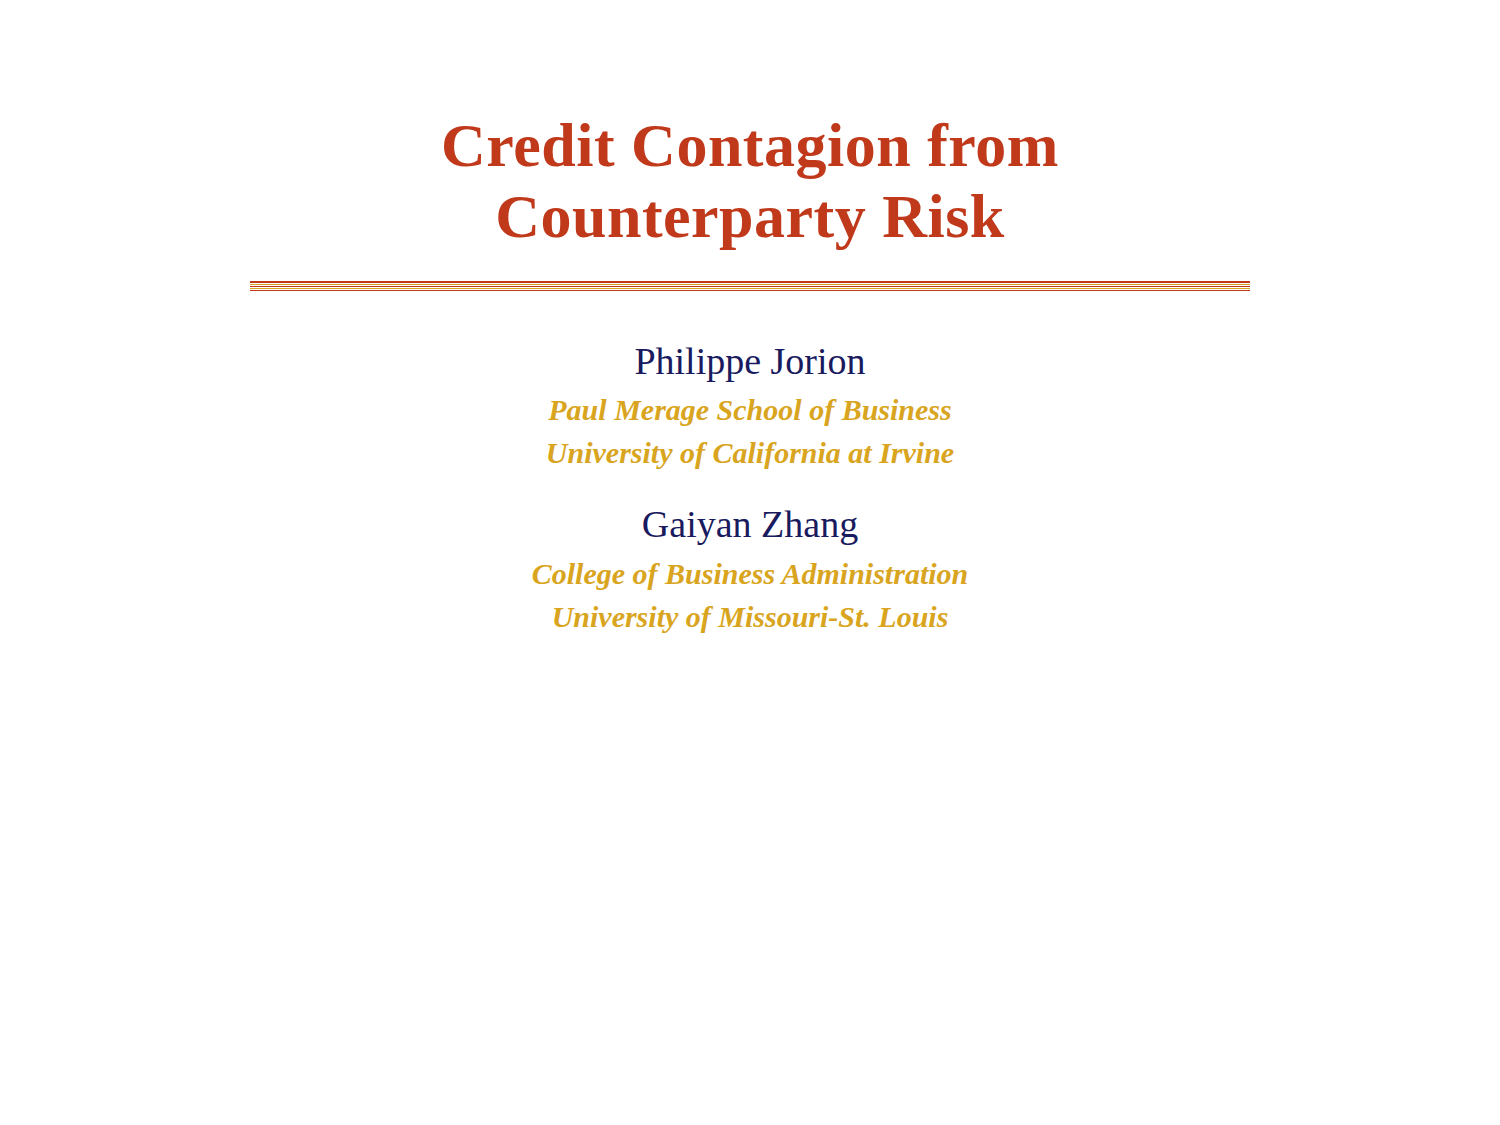Credit Contagion from Counterparty Risk
Philippe Jorion
Paul Merage School of Business
University of California at Irvine
Gaiyan Zhang
College of Business Administration
University of Missouri-St. Louis